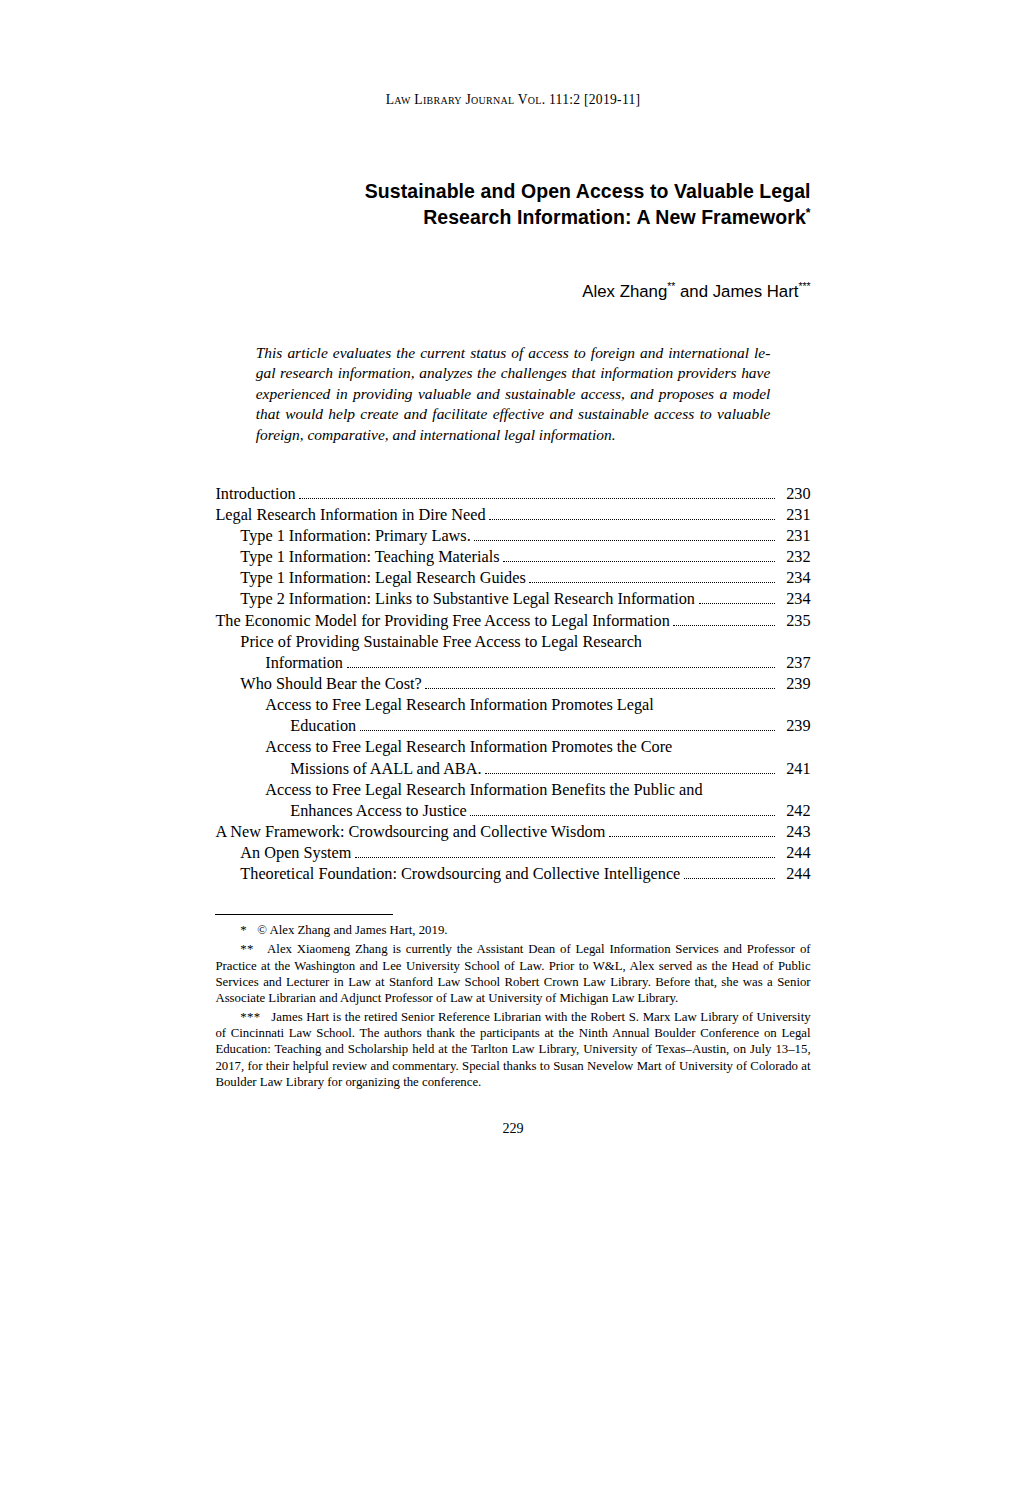Law Library Journal Vol. 111:2 [2019-11]
Sustainable and Open Access to Valuable Legal
Research Information: A New Framework*
Alex Zhang** and James Hart***
This article evaluates the current status of access to foreign and international legal research information, analyzes the challenges that information providers have experienced in providing valuable and sustainable access, and proposes a model that would help create and facilitate effective and sustainable access to valuable foreign, comparative, and international legal information.
Introduction 230
Legal Research Information in Dire Need 231
Type 1 Information: Primary Laws. 231
Type 1 Information: Teaching Materials 232
Type 1 Information: Legal Research Guides 234
Type 2 Information: Links to Substantive Legal Research Information 234
The Economic Model for Providing Free Access to Legal Information 235
Price of Providing Sustainable Free Access to Legal Research
Information 237
Who Should Bear the Cost? 239
Access to Free Legal Research Information Promotes Legal
Education 239
Access to Free Legal Research Information Promotes the Core
Missions of AALL and ABA. 241
Access to Free Legal Research Information Benefits the Public and
Enhances Access to Justice 242
A New Framework: Crowdsourcing and Collective Wisdom 243
An Open System 244
Theoretical Foundation: Crowdsourcing and Collective Intelligence 244
* © Alex Zhang and James Hart, 2019.
** Alex Xiaomeng Zhang is currently the Assistant Dean of Legal Information Services and Professor of Practice at the Washington and Lee University School of Law. Prior to W&L, Alex served as the Head of Public Services and Lecturer in Law at Stanford Law School Robert Crown Law Library. Before that, she was a Senior Associate Librarian and Adjunct Professor of Law at University of Michigan Law Library.
*** James Hart is the retired Senior Reference Librarian with the Robert S. Marx Law Library of University of Cincinnati Law School. The authors thank the participants at the Ninth Annual Boulder Conference on Legal Education: Teaching and Scholarship held at the Tarlton Law Library, University of Texas–Austin, on July 13–15, 2017, for their helpful review and commentary. Special thanks to Susan Nevelow Mart of University of Colorado at Boulder Law Library for organizing the conference.
229